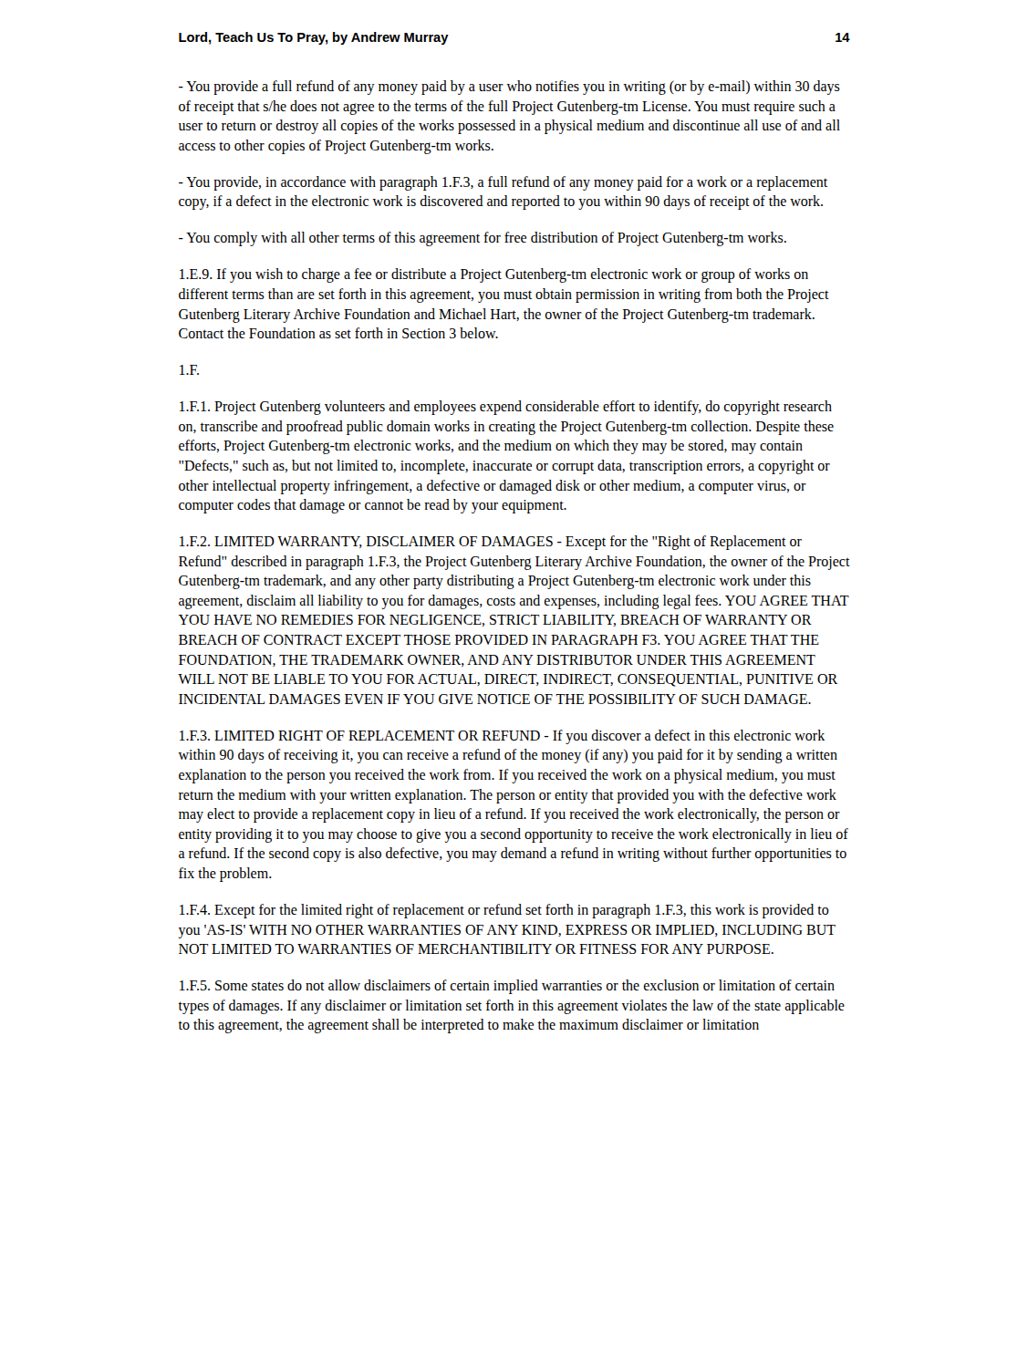Lord, Teach Us To Pray, by Andrew Murray 14
- You provide a full refund of any money paid by a user who notifies you in writing (or by e-mail) within 30 days of receipt that s/he does not agree to the terms of the full Project Gutenberg-tm License. You must require such a user to return or destroy all copies of the works possessed in a physical medium and discontinue all use of and all access to other copies of Project Gutenberg-tm works.
- You provide, in accordance with paragraph 1.F.3, a full refund of any money paid for a work or a replacement copy, if a defect in the electronic work is discovered and reported to you within 90 days of receipt of the work.
- You comply with all other terms of this agreement for free distribution of Project Gutenberg-tm works.
1.E.9. If you wish to charge a fee or distribute a Project Gutenberg-tm electronic work or group of works on different terms than are set forth in this agreement, you must obtain permission in writing from both the Project Gutenberg Literary Archive Foundation and Michael Hart, the owner of the Project Gutenberg-tm trademark. Contact the Foundation as set forth in Section 3 below.
1.F.
1.F.1. Project Gutenberg volunteers and employees expend considerable effort to identify, do copyright research on, transcribe and proofread public domain works in creating the Project Gutenberg-tm collection. Despite these efforts, Project Gutenberg-tm electronic works, and the medium on which they may be stored, may contain "Defects," such as, but not limited to, incomplete, inaccurate or corrupt data, transcription errors, a copyright or other intellectual property infringement, a defective or damaged disk or other medium, a computer virus, or computer codes that damage or cannot be read by your equipment.
1.F.2. LIMITED WARRANTY, DISCLAIMER OF DAMAGES - Except for the "Right of Replacement or Refund" described in paragraph 1.F.3, the Project Gutenberg Literary Archive Foundation, the owner of the Project Gutenberg-tm trademark, and any other party distributing a Project Gutenberg-tm electronic work under this agreement, disclaim all liability to you for damages, costs and expenses, including legal fees. YOU AGREE THAT YOU HAVE NO REMEDIES FOR NEGLIGENCE, STRICT LIABILITY, BREACH OF WARRANTY OR BREACH OF CONTRACT EXCEPT THOSE PROVIDED IN PARAGRAPH F3. YOU AGREE THAT THE FOUNDATION, THE TRADEMARK OWNER, AND ANY DISTRIBUTOR UNDER THIS AGREEMENT WILL NOT BE LIABLE TO YOU FOR ACTUAL, DIRECT, INDIRECT, CONSEQUENTIAL, PUNITIVE OR INCIDENTAL DAMAGES EVEN IF YOU GIVE NOTICE OF THE POSSIBILITY OF SUCH DAMAGE.
1.F.3. LIMITED RIGHT OF REPLACEMENT OR REFUND - If you discover a defect in this electronic work within 90 days of receiving it, you can receive a refund of the money (if any) you paid for it by sending a written explanation to the person you received the work from. If you received the work on a physical medium, you must return the medium with your written explanation. The person or entity that provided you with the defective work may elect to provide a replacement copy in lieu of a refund. If you received the work electronically, the person or entity providing it to you may choose to give you a second opportunity to receive the work electronically in lieu of a refund. If the second copy is also defective, you may demand a refund in writing without further opportunities to fix the problem.
1.F.4. Except for the limited right of replacement or refund set forth in paragraph 1.F.3, this work is provided to you 'AS-IS' WITH NO OTHER WARRANTIES OF ANY KIND, EXPRESS OR IMPLIED, INCLUDING BUT NOT LIMITED TO WARRANTIES OF MERCHANTIBILITY OR FITNESS FOR ANY PURPOSE.
1.F.5. Some states do not allow disclaimers of certain implied warranties or the exclusion or limitation of certain types of damages. If any disclaimer or limitation set forth in this agreement violates the law of the state applicable to this agreement, the agreement shall be interpreted to make the maximum disclaimer or limitation